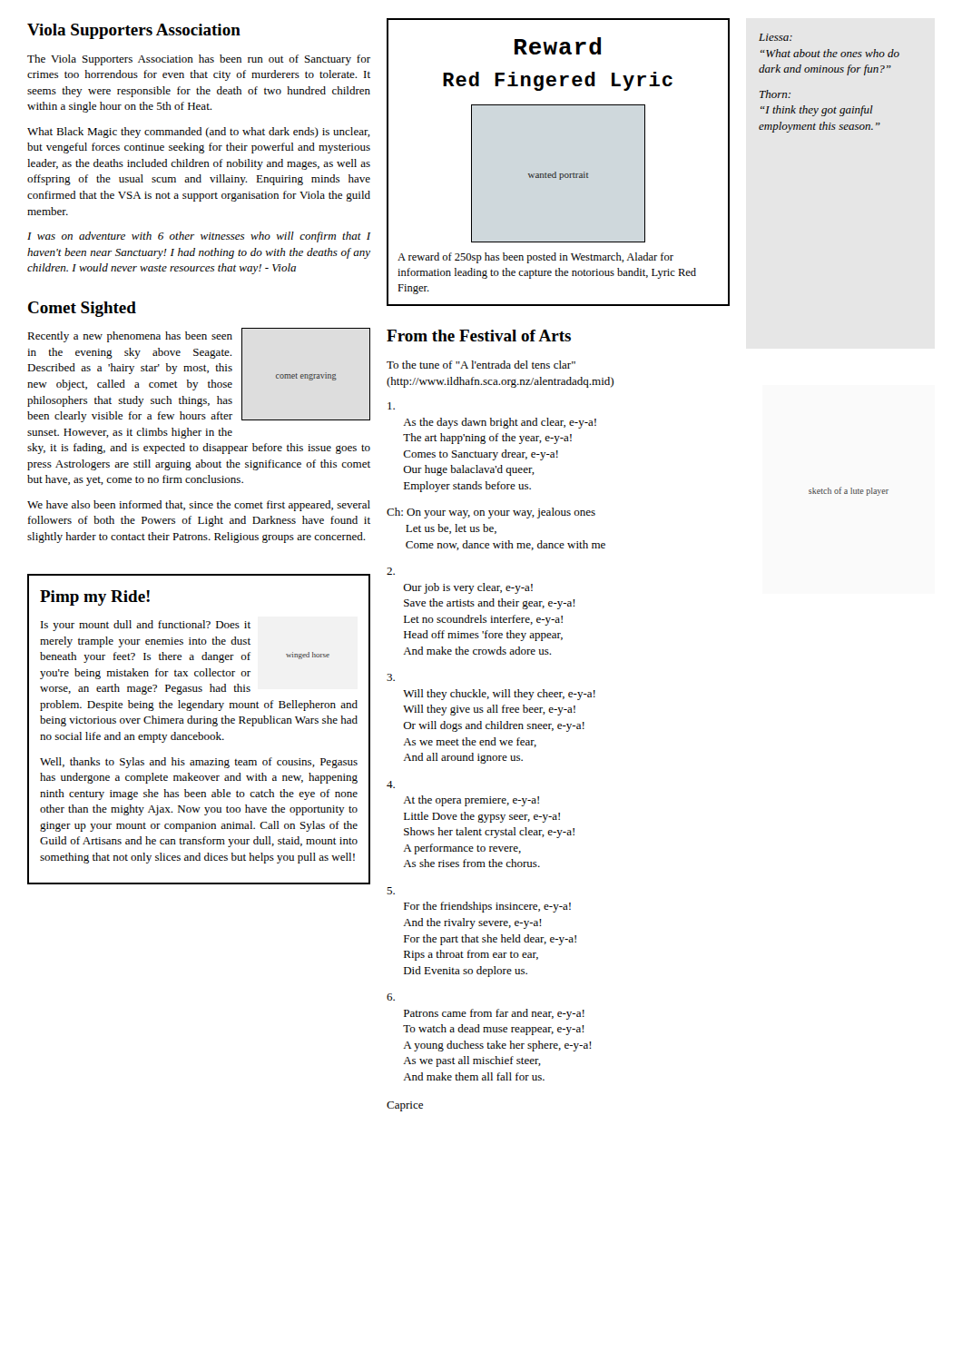Viola Supporters Association
The Viola Supporters Association has been run out of Sanctuary for crimes too horrendous for even that city of murderers to tolerate. It seems they were responsible for the death of two hundred children within a single hour on the 5th of Heat.
What Black Magic they commanded (and to what dark ends) is unclear, but vengeful forces continue seeking for their powerful and mysterious leader, as the deaths included children of nobility and mages, as well as offspring of the usual scum and villainy. Enquiring minds have confirmed that the VSA is not a support organisation for Viola the guild member.
I was on adventure with 6 other witnesses who will confirm that I haven't been near Sanctuary! I had nothing to do with the deaths of any children. I would never waste resources that way! - Viola
Comet Sighted
Recently a new phenomena has been seen in the evening sky above Seagate. Described as a 'hairy star' by most, this new object, called a comet by those philosophers that study such things, has been clearly visible for a few hours after sunset. However, as it climbs higher in the sky, it is fading, and is expected to disappear before this issue goes to press Astrologers are still arguing about the significance of this comet but have, as yet, come to no firm conclusions.
We have also been informed that, since the comet first appeared, several followers of both the Powers of Light and Darkness have found it slightly harder to contact their Patrons. Religious groups are concerned.
Pimp my Ride!
Is your mount dull and functional? Does it merely trample your enemies into the dust beneath your feet? Is there a danger of you're being mistaken for tax collector or worse, an earth mage? Pegasus had this problem. Despite being the legendary mount of Bellepheron and being victorious over Chimera during the Republican Wars she had no social life and an empty dancebook.
Well, thanks to Sylas and his amazing team of cousins, Pegasus has undergone a complete makeover and with a new, happening ninth century image she has been able to catch the eye of none other than the mighty Ajax. Now you too have the opportunity to ginger up your mount or companion animal. Call on Sylas of the Guild of Artisans and he can transform your dull, staid, mount into something that not only slices and dices but helps you pull as well!
Reward
Red Fingered Lyric
A reward of 250sp has been posted in Westmarch, Aladar for information leading to the capture the notorious bandit, Lyric Red Finger.
From the Festival of Arts
To the tune of "A l'entrada del tens clar"
(http://www.ildhafn.sca.org.nz/alentradadq.mid)
1.
As the days dawn bright and clear, e-y-a!
The art happ'ning of the year, e-y-a!
Comes to Sanctuary drear, e-y-a!
Our huge balaclava'd queer,
Employer stands before us.
Ch: On your way, on your way, jealous ones
Let us be, let us be,
Come now, dance with me, dance with me
2.
Our job is very clear, e-y-a!
Save the artists and their gear, e-y-a!
Let no scoundrels interfere, e-y-a!
Head off mimes 'fore they appear,
And make the crowds adore us.
3.
Will they chuckle, will they cheer, e-y-a!
Will they give us all free beer, e-y-a!
Or will dogs and children sneer, e-y-a!
As we meet the end we fear,
And all around ignore us.
4.
At the opera premiere, e-y-a!
Little Dove the gypsy seer, e-y-a!
Shows her talent crystal clear, e-y-a!
A performance to revere,
As she rises from the chorus.
5.
For the friendships insincere, e-y-a!
And the rivalry severe, e-y-a!
For the part that she held dear, e-y-a!
Rips a throat from ear to ear,
Did Evenita so deplore us.
6.
Patrons came from far and near, e-y-a!
To watch a dead muse reappear, e-y-a!
A young duchess take her sphere, e-y-a!
As we past all mischief steer,
And make them all fall for us.
Caprice
Liessa:
“What about the ones who do dark and ominous for fun?”
Thorn:
“I think they got gainful employment this season.”